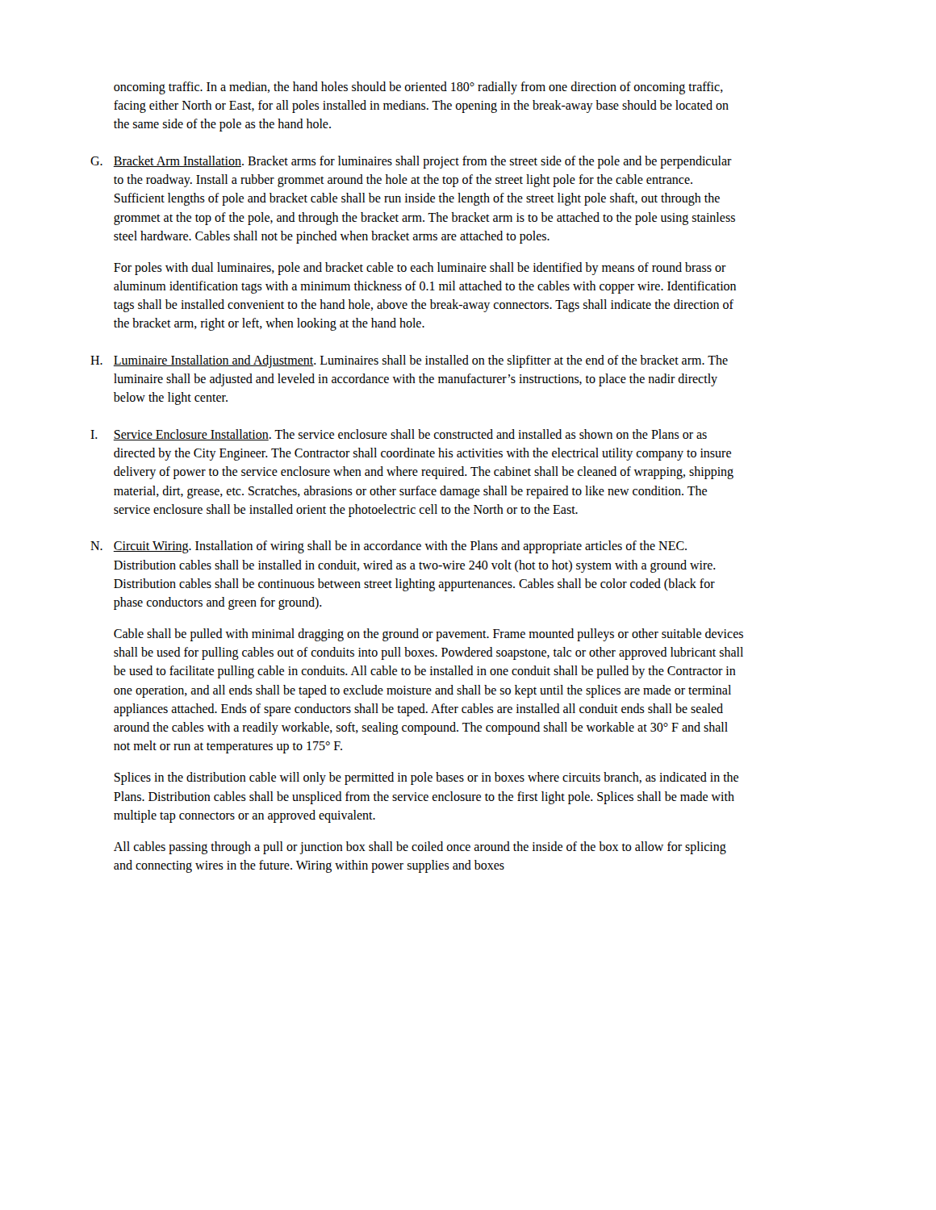oncoming traffic. In a median, the hand holes should be oriented 180° radially from one direction of oncoming traffic, facing either North or East, for all poles installed in medians. The opening in the break-away base should be located on the same side of the pole as the hand hole.
G.
Bracket Arm Installation. Bracket arms for luminaires shall project from the street side of the pole and be perpendicular to the roadway. Install a rubber grommet around the hole at the top of the street light pole for the cable entrance. Sufficient lengths of pole and bracket cable shall be run inside the length of the street light pole shaft, out through the grommet at the top of the pole, and through the bracket arm. The bracket arm is to be attached to the pole using stainless steel hardware. Cables shall not be pinched when bracket arms are attached to poles.
For poles with dual luminaires, pole and bracket cable to each luminaire shall be identified by means of round brass or aluminum identification tags with a minimum thickness of 0.1 mil attached to the cables with copper wire. Identification tags shall be installed convenient to the hand hole, above the break-away connectors. Tags shall indicate the direction of the bracket arm, right or left, when looking at the hand hole.
H.
Luminaire Installation and Adjustment. Luminaires shall be installed on the slipfitter at the end of the bracket arm. The luminaire shall be adjusted and leveled in accordance with the manufacturer’s instructions, to place the nadir directly below the light center.
I.
Service Enclosure Installation. The service enclosure shall be constructed and installed as shown on the Plans or as directed by the City Engineer. The Contractor shall coordinate his activities with the electrical utility company to insure delivery of power to the service enclosure when and where required. The cabinet shall be cleaned of wrapping, shipping material, dirt, grease, etc. Scratches, abrasions or other surface damage shall be repaired to like new condition. The service enclosure shall be installed orient the photoelectric cell to the North or to the East.
N.
Circuit Wiring. Installation of wiring shall be in accordance with the Plans and appropriate articles of the NEC. Distribution cables shall be installed in conduit, wired as a two-wire 240 volt (hot to hot) system with a ground wire. Distribution cables shall be continuous between street lighting appurtenances. Cables shall be color coded (black for phase conductors and green for ground).
Cable shall be pulled with minimal dragging on the ground or pavement. Frame mounted pulleys or other suitable devices shall be used for pulling cables out of conduits into pull boxes. Powdered soapstone, talc or other approved lubricant shall be used to facilitate pulling cable in conduits. All cable to be installed in one conduit shall be pulled by the Contractor in one operation, and all ends shall be taped to exclude moisture and shall be so kept until the splices are made or terminal appliances attached. Ends of spare conductors shall be taped. After cables are installed all conduit ends shall be sealed around the cables with a readily workable, soft, sealing compound. The compound shall be workable at 30° F and shall not melt or run at temperatures up to 175° F.
Splices in the distribution cable will only be permitted in pole bases or in boxes where circuits branch, as indicated in the Plans. Distribution cables shall be unspliced from the service enclosure to the first light pole. Splices shall be made with multiple tap connectors or an approved equivalent.
All cables passing through a pull or junction box shall be coiled once around the inside of the box to allow for splicing and connecting wires in the future. Wiring within power supplies and boxes